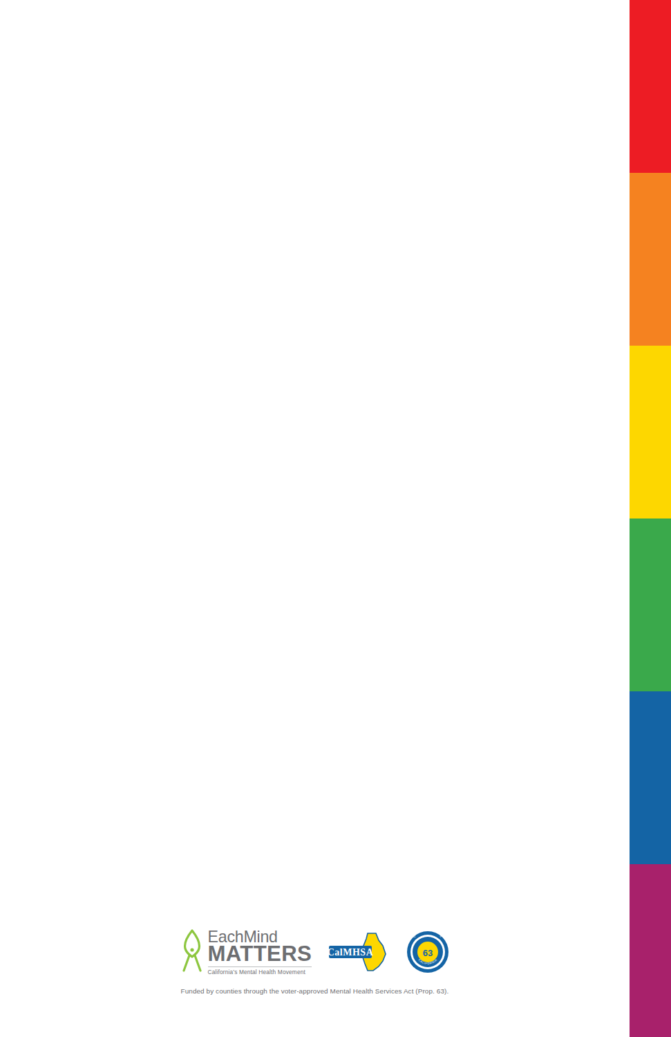Each Mind
MATTERS
California’s Mental Health Movement
CalMHSA
63 MENTAL HEALTH SERVICES ACT CALIFORNIA
Funded by counties through the voter-approved Mental Health Services Act (Prop. 63).